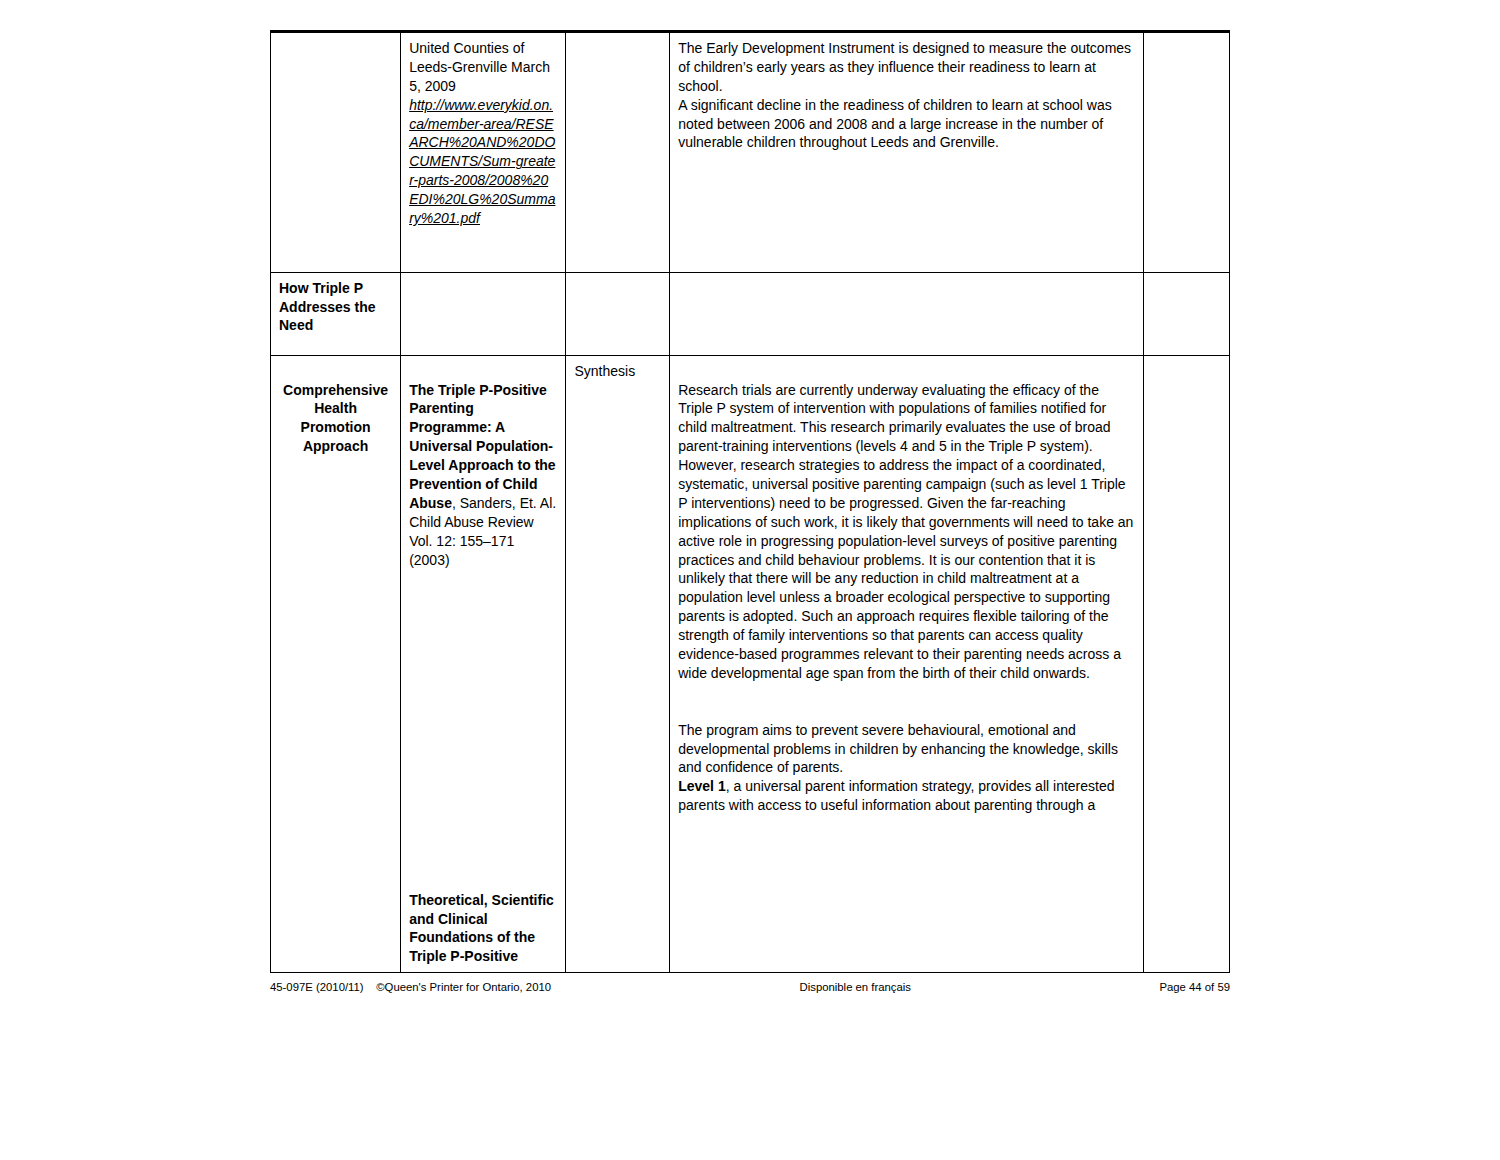| | United Counties of Leeds-Grenville March 5, 2009 http://www.everykid.on.ca/member-area/RESEARCH%20AND%20DOCUMENTS/Sum-greater-parts-2008/2008%20EDI%20LG%20Summary%201.pdf | | The Early Development Instrument is designed to measure the outcomes of children’s early years as they influence their readiness to learn at school. A significant decline in the readiness of children to learn at school was noted between 2006 and 2008 and a large increase in the number of vulnerable children throughout Leeds and Grenville. | |
| How Triple P Addresses the Need | | | | |
| Comprehensive Health Promotion Approach | The Triple P-Positive Parenting Programme: A Universal Population-Level Approach to the Prevention of Child Abuse , Sanders, Et. Al. Child Abuse Review Vol. 12: 155–171 (2003) Theoretical, Scientific and Clinical Foundations of the Triple P-Positive | Synthesis | Research trials are currently underway evaluating the efficacy of the Triple P system of intervention with populations of families notified for child maltreatment. This research primarily evaluates the use of broad parent-training interventions (levels 4 and 5 in the Triple P system). However, research strategies to address the impact of a coordinated, systematic, universal positive parenting campaign (such as level 1 Triple P interventions) need to be progressed. Given the far-reaching implications of such work, it is likely that governments will need to take an active role in progressing population-level surveys of positive parenting practices and child behaviour problems. It is our contention that it is unlikely that there will be any reduction in child maltreatment at a population level unless a broader ecological perspective to supporting parents is adopted. Such an approach requires flexible tailoring of the strength of family interventions so that parents can access quality evidence-based programmes relevant to their parenting needs across a wide developmental age span from the birth of their child onwards. The program aims to prevent severe behavioural, emotional and developmental problems in children by enhancing the knowledge, skills and confidence of parents. Level 1 , a universal parent information strategy, provides all interested parents with access to useful information about parenting through a | |
45-097E (2010/11) ©Queen's Printer for Ontario, 2010 Disponible en français Page 44 of 59